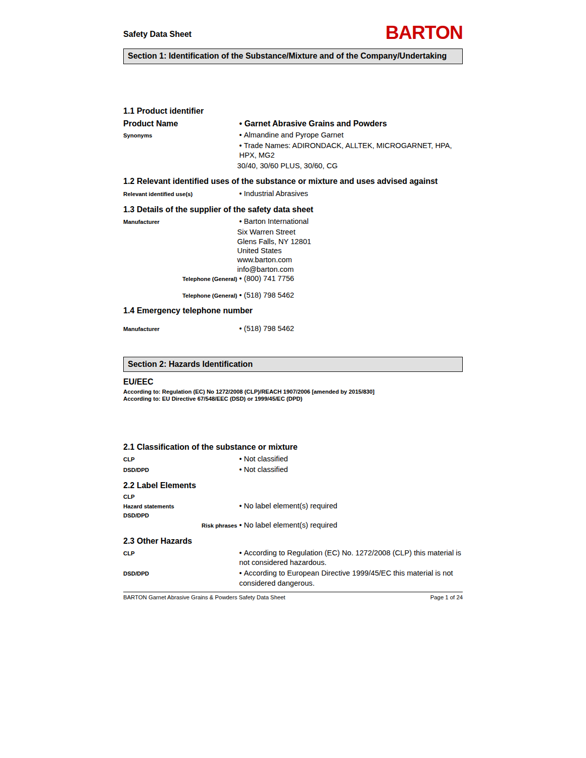Safety Data Sheet
BARTON
Section 1: Identification of the Substance/Mixture and of the Company/Undertaking
1.1 Product identifier
Product Name
Garnet Abrasive Grains and Powders
Synonyms
Almandine and Pyrope Garnet
Trade Names: ADIRONDACK, ALLTEK, MICROGARNET, HPA, HPX, MG2
30/40, 30/60 PLUS, 30/60, CG
1.2 Relevant identified uses of the substance or mixture and uses advised against
Relevant identified use(s)
Industrial Abrasives
1.3 Details of the supplier of the safety data sheet
Manufacturer
Barton International
Six Warren Street
Glens Falls, NY 12801
United States
www.barton.com
info@barton.com
Telephone (General)
(800) 741 7756
Telephone (General)
(518) 798 5462
1.4 Emergency telephone number
Manufacturer
(518) 798 5462
Section 2: Hazards Identification
EU/EEC
According to: Regulation (EC) No 1272/2008 (CLP)/REACH 1907/2006 [amended by 2015/830]
According to: EU Directive 67/548/EEC (DSD) or 1999/45/EC (DPD)
2.1 Classification of the substance or mixture
CLP
Not classified
DSD/DPD
Not classified
2.2 Label Elements
CLP
Hazard statements
No label element(s) required
DSD/DPD
Risk phrases
No label element(s) required
2.3 Other Hazards
CLP
According to Regulation (EC) No. 1272/2008 (CLP) this material is not considered hazardous.
DSD/DPD
According to European Directive 1999/45/EC this material is not considered dangerous.
BARTON Garnet Abrasive Grains & Powders Safety Data Sheet
Page 1 of 24